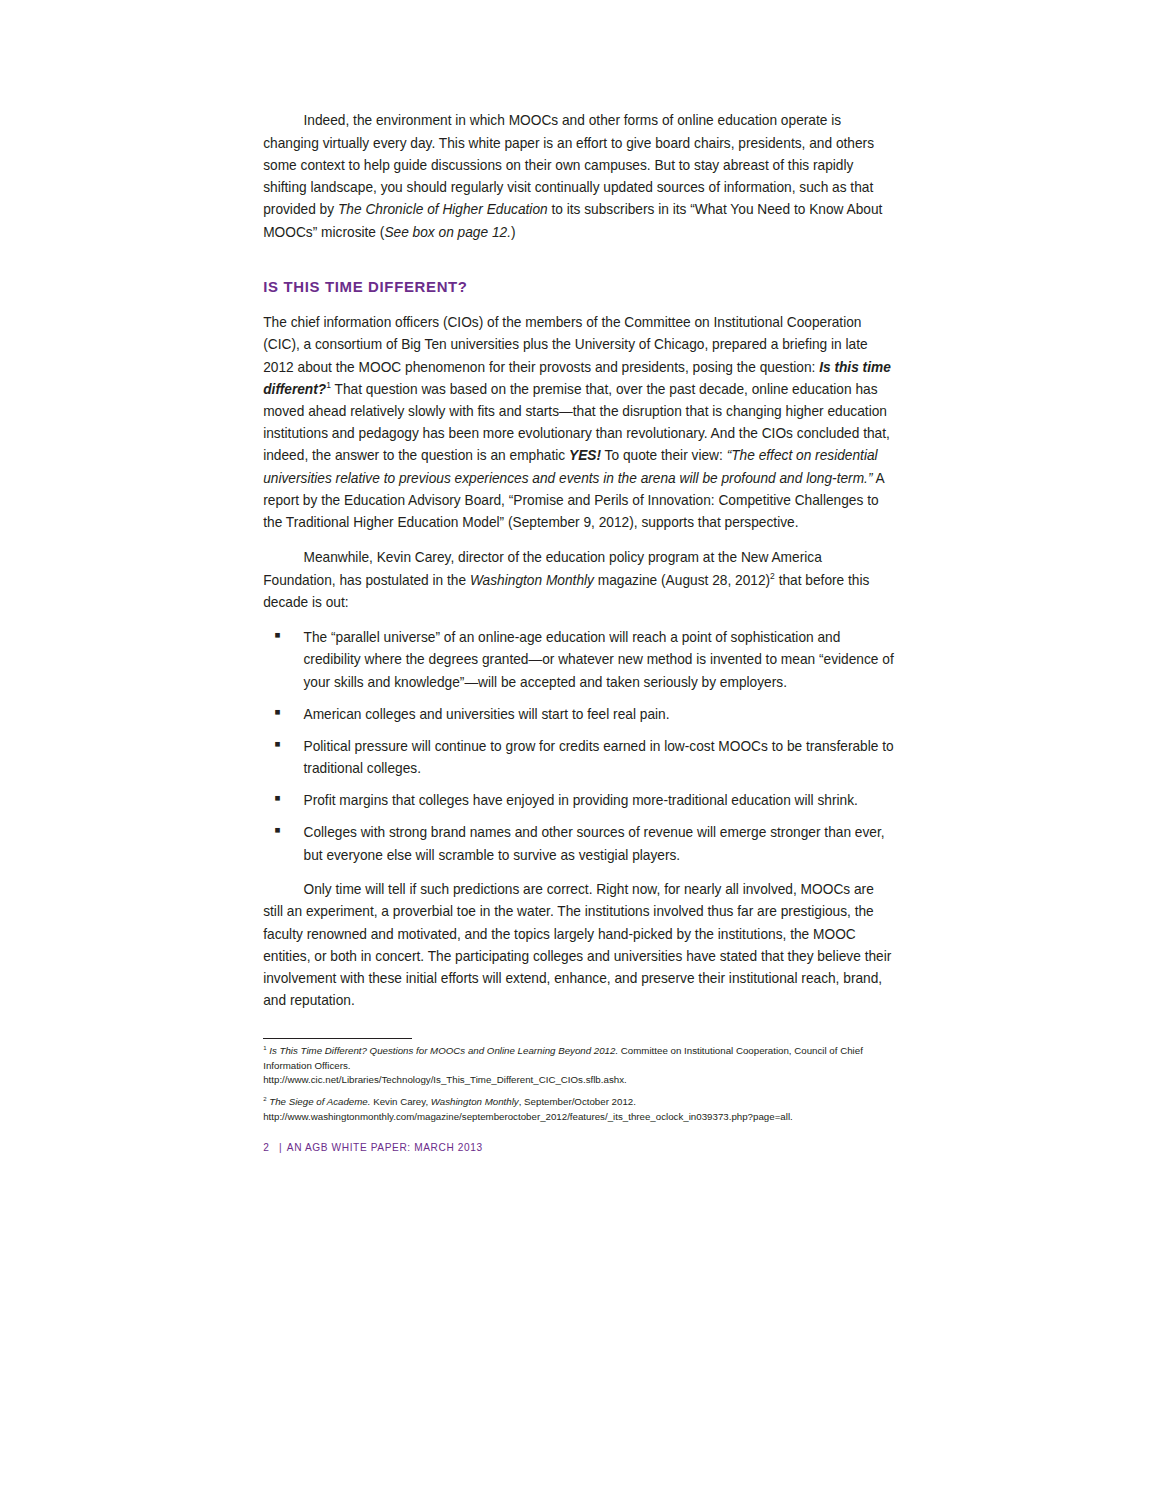Indeed, the environment in which MOOCs and other forms of online education operate is changing virtually every day. This white paper is an effort to give board chairs, presidents, and others some context to help guide discussions on their own campuses. But to stay abreast of this rapidly shifting landscape, you should regularly visit continually updated sources of information, such as that provided by The Chronicle of Higher Education to its subscribers in its “What You Need to Know About MOOCs” microsite (See box on page 12.)
Is This Time Different?
The chief information officers (CIOs) of the members of the Committee on Institutional Cooperation (CIC), a consortium of Big Ten universities plus the University of Chicago, prepared a briefing in late 2012 about the MOOC phenomenon for their provosts and presidents, posing the question: Is this time different?1 That question was based on the premise that, over the past decade, online education has moved ahead relatively slowly with fits and starts—that the disruption that is changing higher education institutions and pedagogy has been more evolutionary than revolutionary. And the CIOs concluded that, indeed, the answer to the question is an emphatic YES! To quote their view: “The effect on residential universities relative to previous experiences and events in the arena will be profound and long-term.” A report by the Education Advisory Board, “Promise and Perils of Innovation: Competitive Challenges to the Traditional Higher Education Model” (September 9, 2012), supports that perspective.
Meanwhile, Kevin Carey, director of the education policy program at the New America Foundation, has postulated in the Washington Monthly magazine (August 28, 2012)2 that before this decade is out:
The “parallel universe” of an online-age education will reach a point of sophistication and credibility where the degrees granted—or whatever new method is invented to mean “evidence of your skills and knowledge”—will be accepted and taken seriously by employers.
American colleges and universities will start to feel real pain.
Political pressure will continue to grow for credits earned in low-cost MOOCs to be transferable to traditional colleges.
Profit margins that colleges have enjoyed in providing more-traditional education will shrink.
Colleges with strong brand names and other sources of revenue will emerge stronger than ever, but everyone else will scramble to survive as vestigial players.
Only time will tell if such predictions are correct. Right now, for nearly all involved, MOOCs are still an experiment, a proverbial toe in the water. The institutions involved thus far are prestigious, the faculty renowned and motivated, and the topics largely hand-picked by the institutions, the MOOC entities, or both in concert. The participating colleges and universities have stated that they believe their involvement with these initial efforts will extend, enhance, and preserve their institutional reach, brand, and reputation.
1 Is This Time Different? Questions for MOOCs and Online Learning Beyond 2012. Committee on Institutional Cooperation, Council of Chief Information Officers.
http://www.cic.net/Libraries/Technology/Is_This_Time_Different_CIC_CIOs.sflb.ashx.
2 The Siege of Academe. Kevin Carey, Washington Monthly, September/October 2012.
http://www.washingtonmonthly.com/magazine/septemberoctober_2012/features/_its_three_oclock_in039373.php?page=all.
2|AN AGB WHITE PAPER: MARCH 2013